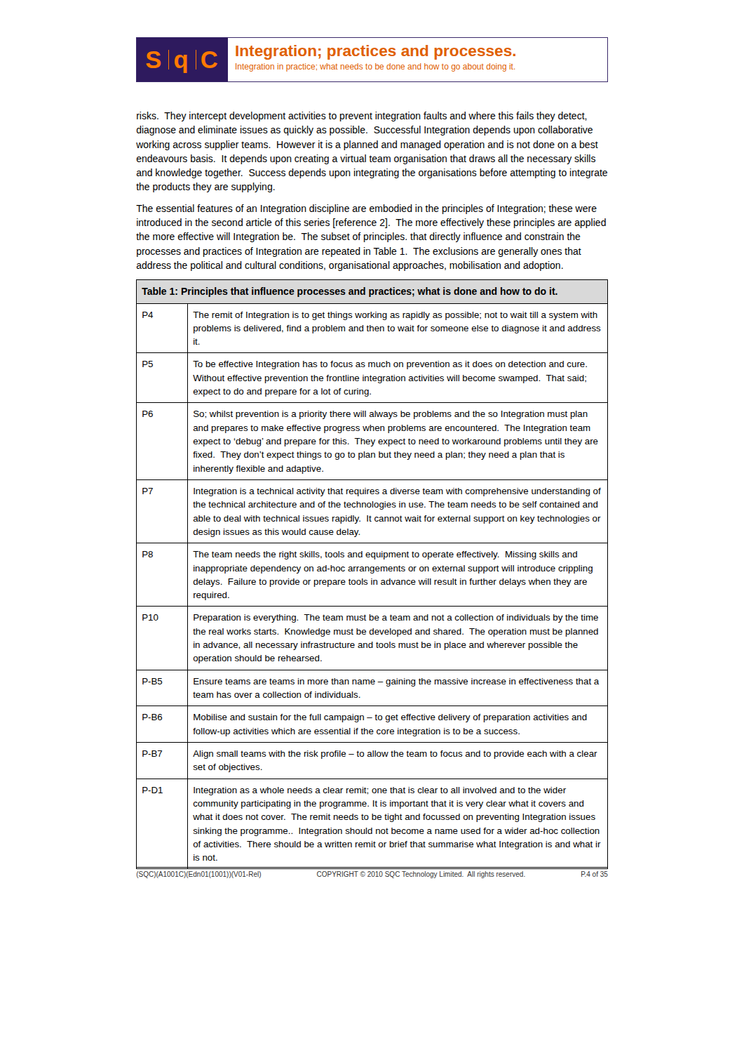S q C
Integration; practices and processes.
Integration in practice; what needs to be done and how to go about doing it.
risks. They intercept development activities to prevent integration faults and where this fails they detect, diagnose and eliminate issues as quickly as possible. Successful Integration depends upon collaborative working across supplier teams. However it is a planned and managed operation and is not done on a best endeavours basis. It depends upon creating a virtual team organisation that draws all the necessary skills and knowledge together. Success depends upon integrating the organisations before attempting to integrate the products they are supplying.
The essential features of an Integration discipline are embodied in the principles of Integration; these were introduced in the second article of this series [reference 2]. The more effectively these principles are applied the more effective will Integration be. The subset of principles. that directly influence and constrain the processes and practices of Integration are repeated in Table 1. The exclusions are generally ones that address the political and cultural conditions, organisational approaches, mobilisation and adoption.
| Table 1: Principles that influence processes and practices; what is done and how to do it. |
| --- |
| P4 | The remit of Integration is to get things working as rapidly as possible; not to wait till a system with problems is delivered, find a problem and then to wait for someone else to diagnose it and address it. |
| P5 | To be effective Integration has to focus as much on prevention as it does on detection and cure. Without effective prevention the frontline integration activities will become swamped. That said; expect to do and prepare for a lot of curing. |
| P6 | So; whilst prevention is a priority there will always be problems and the so Integration must plan and prepares to make effective progress when problems are encountered. The Integration team expect to ‘debug’ and prepare for this. They expect to need to workaround problems until they are fixed. They don’t expect things to go to plan but they need a plan; they need a plan that is inherently flexible and adaptive. |
| P7 | Integration is a technical activity that requires a diverse team with comprehensive understanding of the technical architecture and of the technologies in use. The team needs to be self contained and able to deal with technical issues rapidly. It cannot wait for external support on key technologies or design issues as this would cause delay. |
| P8 | The team needs the right skills, tools and equipment to operate effectively. Missing skills and inappropriate dependency on ad-hoc arrangements or on external support will introduce crippling delays. Failure to provide or prepare tools in advance will result in further delays when they are required. |
| P10 | Preparation is everything. The team must be a team and not a collection of individuals by the time the real works starts. Knowledge must be developed and shared. The operation must be planned in advance, all necessary infrastructure and tools must be in place and wherever possible the operation should be rehearsed. |
| P-B5 | Ensure teams are teams in more than name – gaining the massive increase in effectiveness that a team has over a collection of individuals. |
| P-B6 | Mobilise and sustain for the full campaign – to get effective delivery of preparation activities and follow-up activities which are essential if the core integration is to be a success. |
| P-B7 | Align small teams with the risk profile – to allow the team to focus and to provide each with a clear set of objectives. |
| P-D1 | Integration as a whole needs a clear remit; one that is clear to all involved and to the wider community participating in the programme. It is important that it is very clear what it covers and what it does not cover. The remit needs to be tight and focussed on preventing Integration issues sinking the programme.. Integration should not become a name used for a wider ad-hoc collection of activities. There should be a written remit or brief that summarise what Integration is and what ir is not. |
(SQC)(A1001C)(Edn01(1001))(V01-Rel)
COPYRIGHT © 2010 SQC Technology Limited. All rights reserved.
P.4 of 35